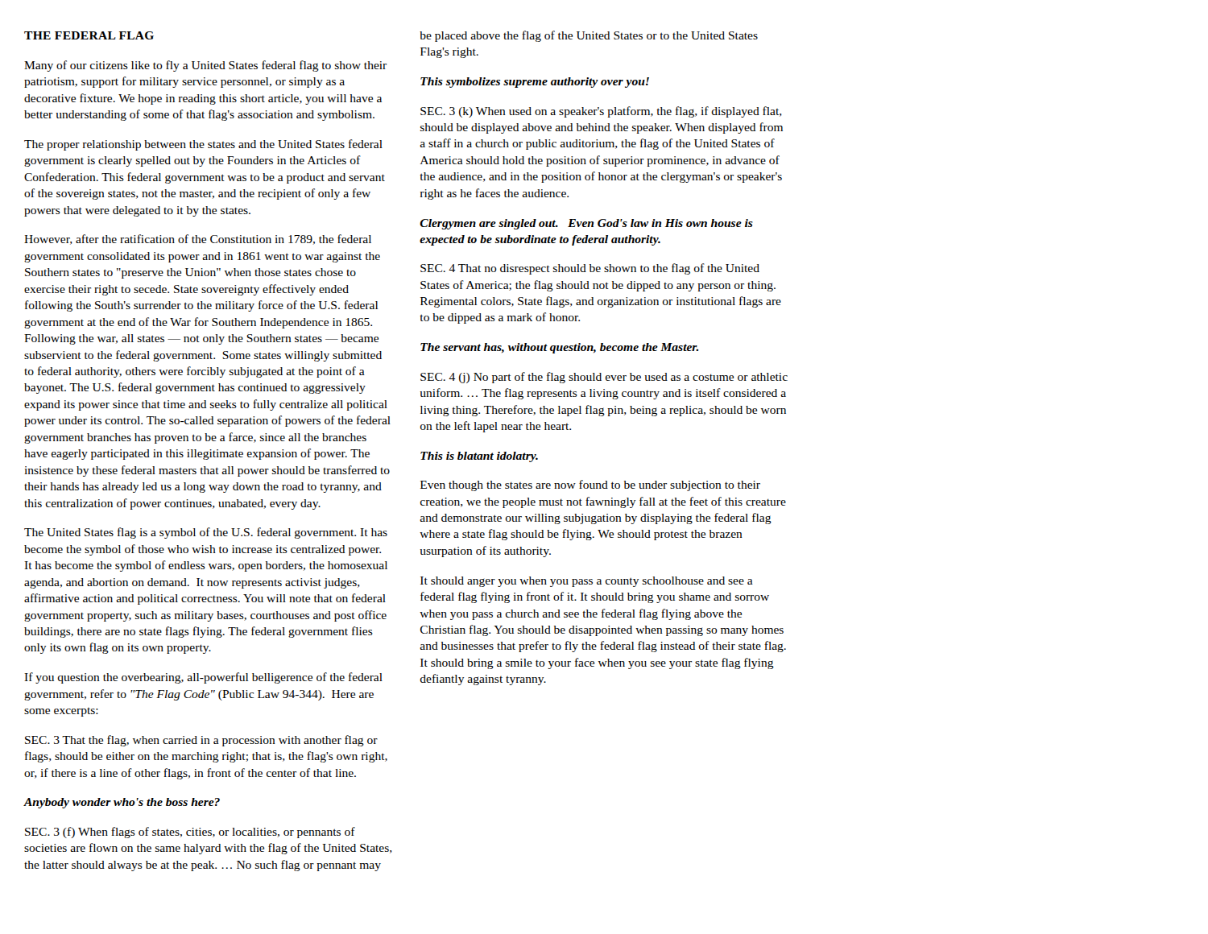The Federal Flag
Many of our citizens like to fly a United States federal flag to show their patriotism, support for military service personnel, or simply as a decorative fixture. We hope in reading this short article, you will have a better understanding of some of that flag's association and symbolism.
The proper relationship between the states and the United States federal government is clearly spelled out by the Founders in the Articles of Confederation. This federal government was to be a product and servant of the sovereign states, not the master, and the recipient of only a few powers that were delegated to it by the states.
However, after the ratification of the Constitution in 1789, the federal government consolidated its power and in 1861 went to war against the Southern states to "preserve the Union" when those states chose to exercise their right to secede. State sovereignty effectively ended following the South's surrender to the military force of the U.S. federal government at the end of the War for Southern Independence in 1865. Following the war, all states — not only the Southern states — became subservient to the federal government. Some states willingly submitted to federal authority, others were forcibly subjugated at the point of a bayonet. The U.S. federal government has continued to aggressively expand its power since that time and seeks to fully centralize all political power under its control. The so-called separation of powers of the federal government branches has proven to be a farce, since all the branches have eagerly participated in this illegitimate expansion of power. The insistence by these federal masters that all power should be transferred to their hands has already led us a long way down the road to tyranny, and this centralization of power continues, unabated, every day.
The United States flag is a symbol of the U.S. federal government. It has become the symbol of those who wish to increase its centralized power. It has become the symbol of endless wars, open borders, the homosexual agenda, and abortion on demand. It now represents activist judges, affirmative action and political correctness. You will note that on federal government property, such as military bases, courthouses and post office buildings, there are no state flags flying. The federal government flies only its own flag on its own property.
If you question the overbearing, all-powerful belligerence of the federal government, refer to "The Flag Code" (Public Law 94-344). Here are some excerpts:
SEC. 3 That the flag, when carried in a procession with another flag or flags, should be either on the marching right; that is, the flag's own right, or, if there is a line of other flags, in front of the center of that line.
Anybody wonder who's the boss here?
SEC. 3 (f) When flags of states, cities, or localities, or pennants of societies are flown on the same halyard with the flag of the United States, the latter should always be at the peak. … No such flag or pennant may be placed above the flag of the United States or to the United States Flag's right.
This symbolizes supreme authority over you!
SEC. 3 (k) When used on a speaker's platform, the flag, if displayed flat, should be displayed above and behind the speaker. When displayed from a staff in a church or public auditorium, the flag of the United States of America should hold the position of superior prominence, in advance of the audience, and in the position of honor at the clergyman's or speaker's right as he faces the audience.
Clergymen are singled out. Even God's law in His own house is expected to be subordinate to federal authority.
SEC. 4 That no disrespect should be shown to the flag of the United States of America; the flag should not be dipped to any person or thing. Regimental colors, State flags, and organization or institutional flags are to be dipped as a mark of honor.
The servant has, without question, become the Master.
SEC. 4 (j) No part of the flag should ever be used as a costume or athletic uniform. … The flag represents a living country and is itself considered a living thing. Therefore, the lapel flag pin, being a replica, should be worn on the left lapel near the heart.
This is blatant idolatry.
Even though the states are now found to be under subjection to their creation, we the people must not fawningly fall at the feet of this creature and demonstrate our willing subjugation by displaying the federal flag where a state flag should be flying. We should protest the brazen usurpation of its authority.
It should anger you when you pass a county schoolhouse and see a federal flag flying in front of it. It should bring you shame and sorrow when you pass a church and see the federal flag flying above the Christian flag. You should be disappointed when passing so many homes and businesses that prefer to fly the federal flag instead of their state flag. It should bring a smile to your face when you see your state flag flying defiantly against tyranny.